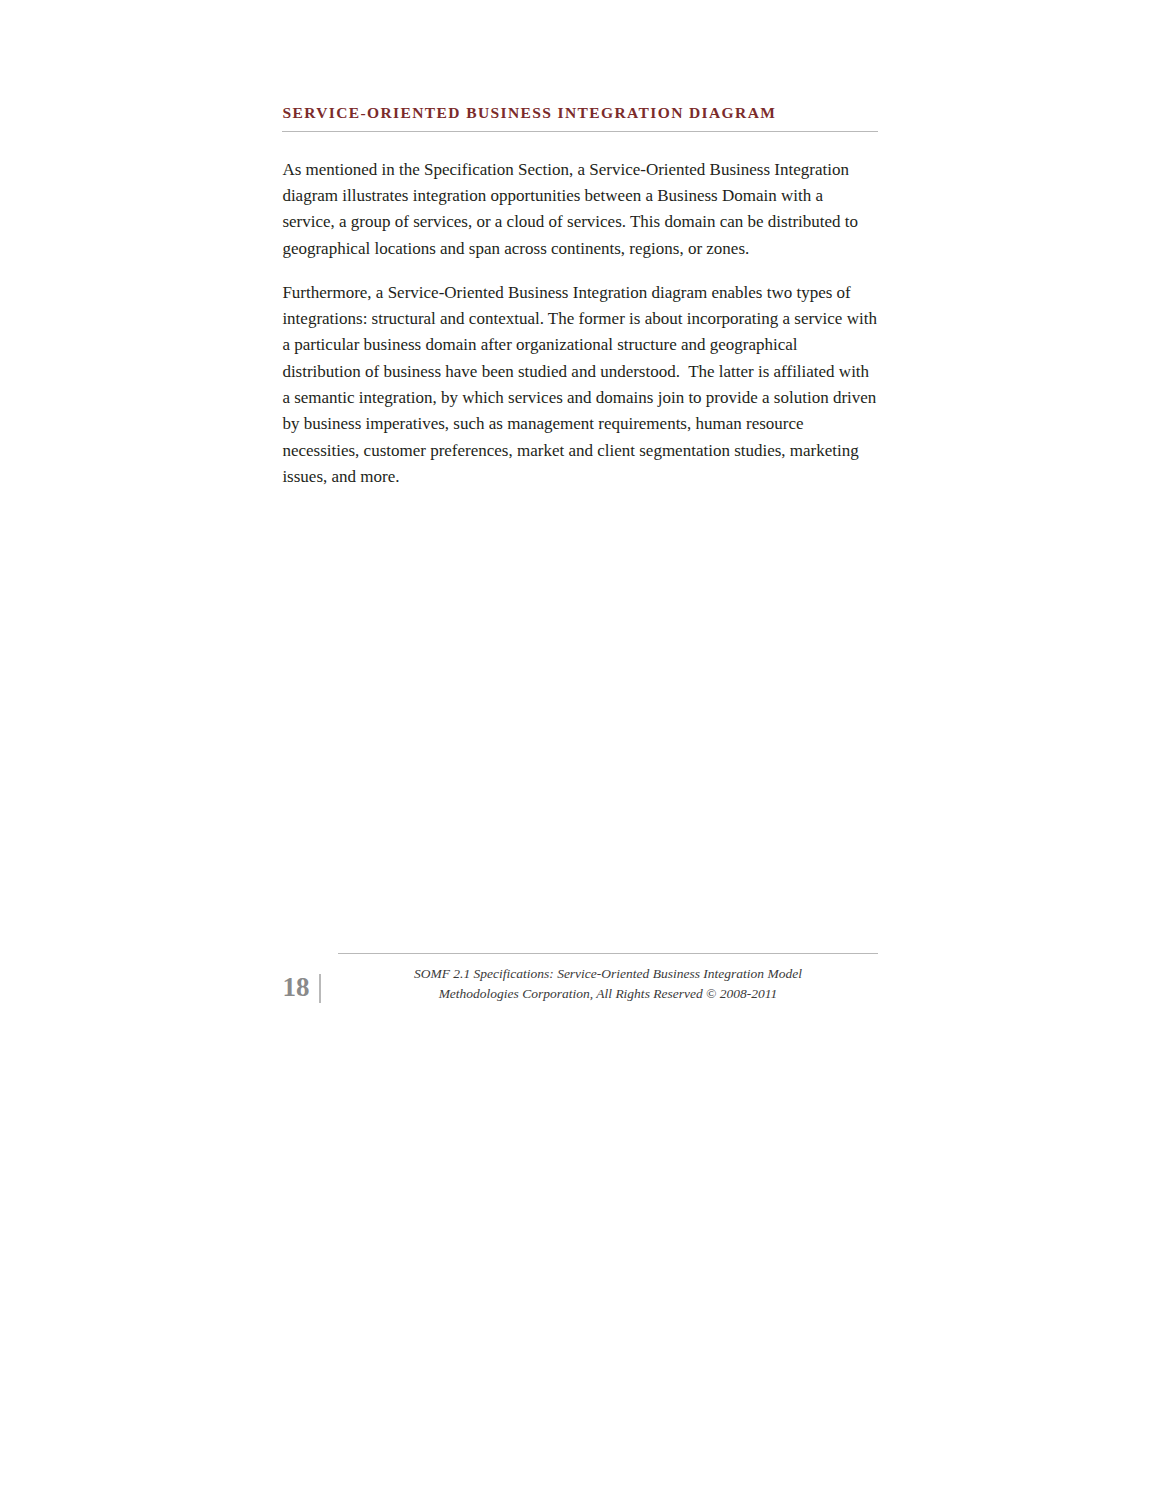Service-Oriented Business Integration Diagram
As mentioned in the Specification Section, a Service-Oriented Business Integration diagram illustrates integration opportunities between a Business Domain with a service, a group of services, or a cloud of services. This domain can be distributed to geographical locations and span across continents, regions, or zones.
Furthermore, a Service-Oriented Business Integration diagram enables two types of integrations: structural and contextual. The former is about incorporating a service with a particular business domain after organizational structure and geographical distribution of business have been studied and understood. The latter is affiliated with a semantic integration, by which services and domains join to provide a solution driven by business imperatives, such as management requirements, human resource necessities, customer preferences, market and client segmentation studies, marketing issues, and more.
18
SOMF 2.1 Specifications: Service-Oriented Business Integration Model Methodologies Corporation, All Rights Reserved © 2008-2011